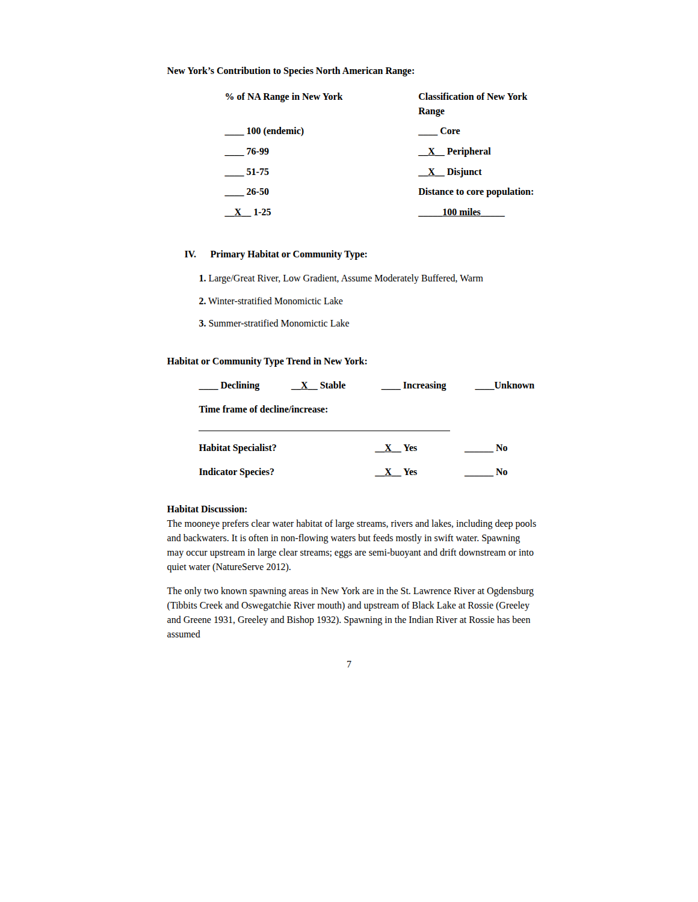New York’s Contribution to Species North American Range:
| % of NA Range in New York | Classification of New York Range |
| ____ 100 (endemic) | ____ Core |
| ____ 76-99 | __ X __ Peripheral |
| ____ 51-75 | __ X __ Disjunct |
| ____ 26-50 | Distance to core population: |
| __ X __ 1-25 | _____ 100 miles _____ |
IV.
Primary Habitat or Community Type:
1. Large/Great River, Low Gradient, Assume Moderately Buffered, Warm
2. Winter-stratified Monomictic Lake
3. Summer-stratified Monomictic Lake
Habitat or Community Type Trend in New York:
____ Declining __X__ Stable ____ Increasing ____Unknown
Time frame of decline/increase:
Habitat Specialist?
__X__ Yes
______ No
Indicator Species?
__X__ Yes
______ No
Habitat Discussion:
The mooneye prefers clear water habitat of large streams, rivers and lakes, including deep pools and backwaters. It is often in non-flowing waters but feeds mostly in swift water. Spawning may occur upstream in large clear streams; eggs are semi-buoyant and drift downstream or into quiet water (NatureServe 2012).
The only two known spawning areas in New York are in the St. Lawrence River at Ogdensburg (Tibbits Creek and Oswegatchie River mouth) and upstream of Black Lake at Rossie (Greeley and Greene 1931, Greeley and Bishop 1932). Spawning in the Indian River at Rossie has been assumed
7